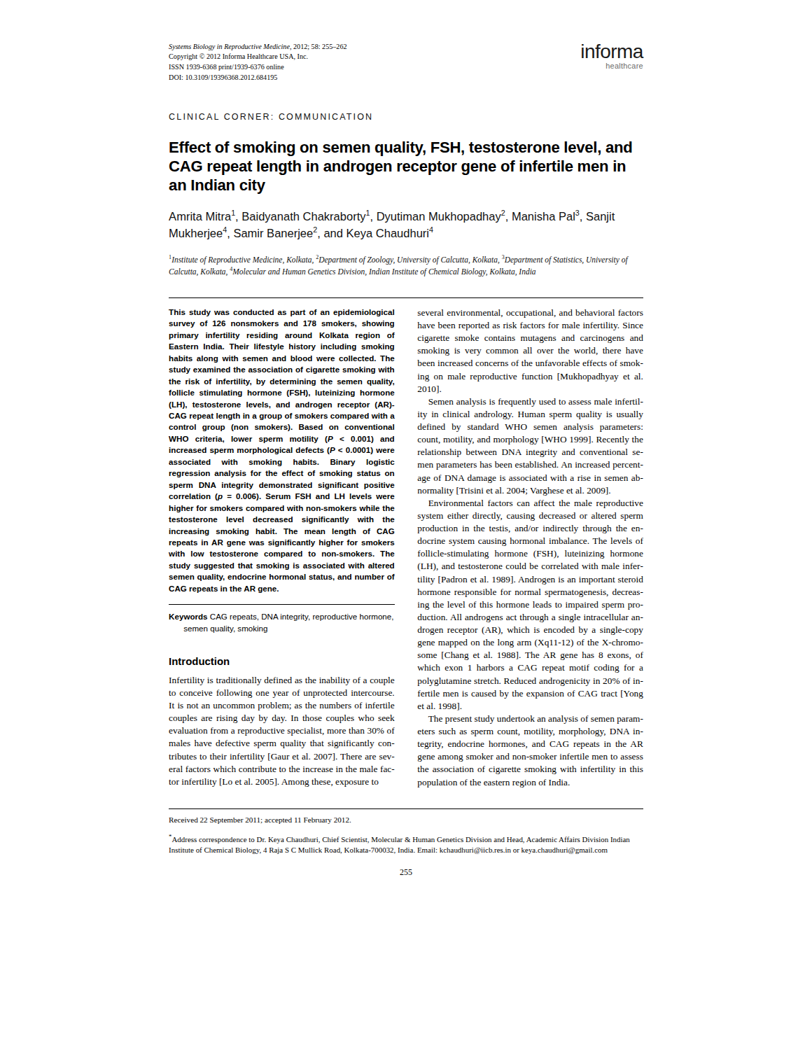Systems Biology in Reproductive Medicine, 2012; 58: 255–262
Copyright © 2012 Informa Healthcare USA, Inc.
ISSN 1939-6368 print/1939-6376 online
DOI: 10.3109/19396368.2012.684195
informa
healthcare
CLINICAL CORNER: COMMUNICATION
Effect of smoking on semen quality, FSH, testosterone level, and CAG repeat length in androgen receptor gene of infertile men in an Indian city
Amrita Mitra1, Baidyanath Chakraborty1, Dyutiman Mukhopadhay2, Manisha Pal3, Sanjit Mukherjee4, Samir Banerjee2, and Keya Chaudhuri4
1Institute of Reproductive Medicine, Kolkata, 2Department of Zoology, University of Calcutta, Kolkata, 3Department of Statistics, University of Calcutta, Kolkata, 4Molecular and Human Genetics Division, Indian Institute of Chemical Biology, Kolkata, India
This study was conducted as part of an epidemiological survey of 126 nonsmokers and 178 smokers, showing primary infertility residing around Kolkata region of Eastern India. Their lifestyle history including smoking habits along with semen and blood were collected. The study examined the association of cigarette smoking with the risk of infertility, by determining the semen quality, follicle stimulating hormone (FSH), luteinizing hormone (LH), testosterone levels, and androgen receptor (AR)-CAG repeat length in a group of smokers compared with a control group (non smokers). Based on conventional WHO criteria, lower sperm motility (P < 0.001) and increased sperm morphological defects (P < 0.0001) were associated with smoking habits. Binary logistic regression analysis for the effect of smoking status on sperm DNA integrity demonstrated significant positive correlation (p = 0.006). Serum FSH and LH levels were higher for smokers compared with non-smokers while the testosterone level decreased significantly with the increasing smoking habit. The mean length of CAG repeats in AR gene was significantly higher for smokers with low testosterone compared to non-smokers. The study suggested that smoking is associated with altered semen quality, endocrine hormonal status, and number of CAG repeats in the AR gene.
Keywords CAG repeats, DNA integrity, reproductive hormone, semen quality, smoking
Introduction
Infertility is traditionally defined as the inability of a couple to conceive following one year of unprotected intercourse. It is not an uncommon problem; as the numbers of infertile couples are rising day by day. In those couples who seek evaluation from a reproductive specialist, more than 30% of males have defective sperm quality that significantly contributes to their infertility [Gaur et al. 2007]. There are several factors which contribute to the increase in the male factor infertility [Lo et al. 2005]. Among these, exposure to
several environmental, occupational, and behavioral factors have been reported as risk factors for male infertility. Since cigarette smoke contains mutagens and carcinogens and smoking is very common all over the world, there have been increased concerns of the unfavorable effects of smoking on male reproductive function [Mukhopadhyay et al. 2010].
Semen analysis is frequently used to assess male infertility in clinical andrology. Human sperm quality is usually defined by standard WHO semen analysis parameters: count, motility, and morphology [WHO 1999]. Recently the relationship between DNA integrity and conventional semen parameters has been established. An increased percentage of DNA damage is associated with a rise in semen abnormality [Trisini et al. 2004; Varghese et al. 2009].
Environmental factors can affect the male reproductive system either directly, causing decreased or altered sperm production in the testis, and/or indirectly through the endocrine system causing hormonal imbalance. The levels of follicle-stimulating hormone (FSH), luteinizing hormone (LH), and testosterone could be correlated with male infertility [Padron et al. 1989]. Androgen is an important steroid hormone responsible for normal spermatogenesis, decreasing the level of this hormone leads to impaired sperm production. All androgens act through a single intracellular androgen receptor (AR), which is encoded by a single-copy gene mapped on the long arm (Xq11-12) of the X-chromosome [Chang et al. 1988]. The AR gene has 8 exons, of which exon 1 harbors a CAG repeat motif coding for a polyglutamine stretch. Reduced androgenicity in 20% of infertile men is caused by the expansion of CAG tract [Yong et al. 1998].
The present study undertook an analysis of semen parameters such as sperm count, motility, morphology, DNA integrity, endocrine hormones, and CAG repeats in the AR gene among smoker and non-smoker infertile men to assess the association of cigarette smoking with infertility in this population of the eastern region of India.
Received 22 September 2011; accepted 11 February 2012.
*Address correspondence to Dr. Keya Chaudhuri, Chief Scientist, Molecular & Human Genetics Division and Head, Academic Affairs Division Indian Institute of Chemical Biology, 4 Raja S C Mullick Road, Kolkata-700032, India. Email: kchaudhuri@iicb.res.in or keya.chaudhuri@gmail.com
255